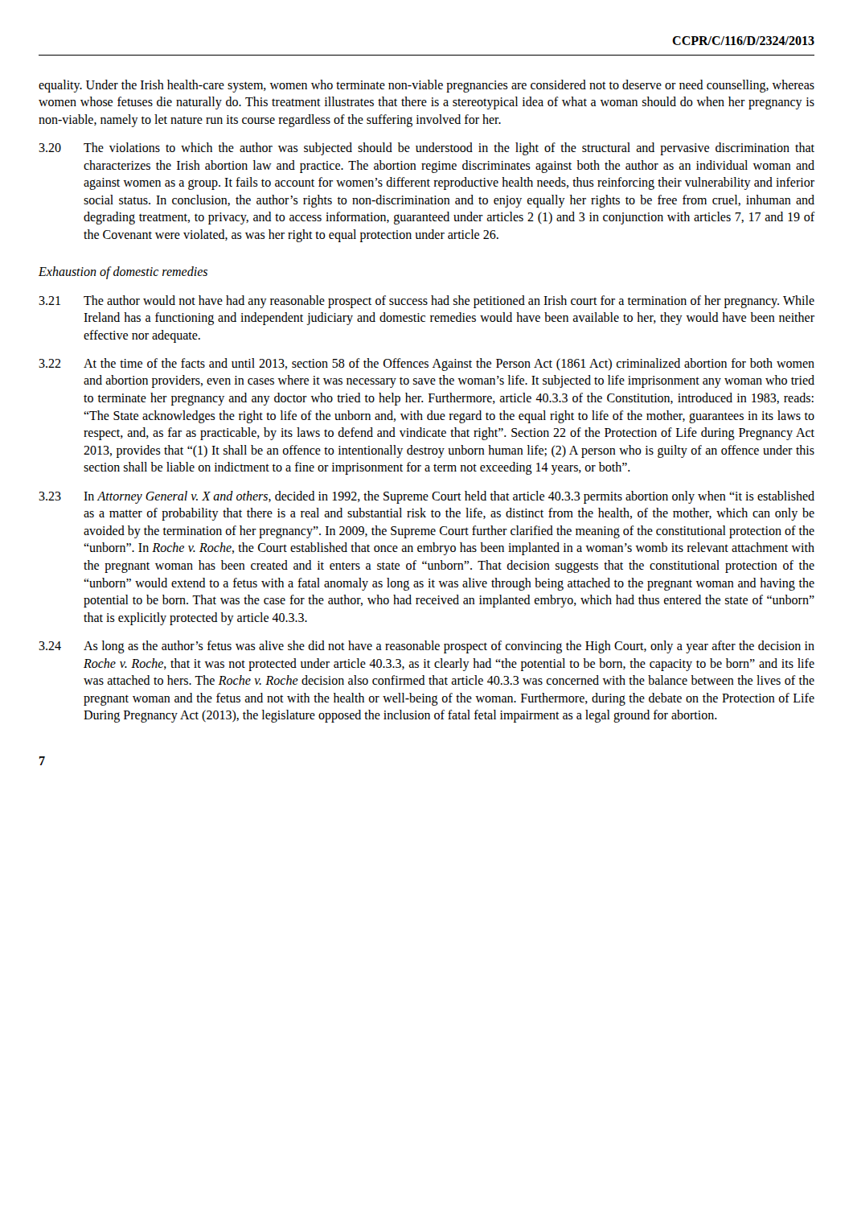CCPR/C/116/D/2324/2013
equality. Under the Irish health-care system, women who terminate non-viable pregnancies are considered not to deserve or need counselling, whereas women whose fetuses die naturally do. This treatment illustrates that there is a stereotypical idea of what a woman should do when her pregnancy is non-viable, namely to let nature run its course regardless of the suffering involved for her.
3.20
The violations to which the author was subjected should be understood in the light of the structural and pervasive discrimination that characterizes the Irish abortion law and practice. The abortion regime discriminates against both the author as an individual woman and against women as a group. It fails to account for women’s different reproductive health needs, thus reinforcing their vulnerability and inferior social status. In conclusion, the author’s rights to non-discrimination and to enjoy equally her rights to be free from cruel, inhuman and degrading treatment, to privacy, and to access information, guaranteed under articles 2 (1) and 3 in conjunction with articles 7, 17 and 19 of the Covenant were violated, as was her right to equal protection under article 26.
Exhaustion of domestic remedies
3.21
The author would not have had any reasonable prospect of success had she petitioned an Irish court for a termination of her pregnancy. While Ireland has a functioning and independent judiciary and domestic remedies would have been available to her, they would have been neither effective nor adequate.
3.22
At the time of the facts and until 2013, section 58 of the Offences Against the Person Act (1861 Act) criminalized abortion for both women and abortion providers, even in cases where it was necessary to save the woman’s life. It subjected to life imprisonment any woman who tried to terminate her pregnancy and any doctor who tried to help her. Furthermore, article 40.3.3 of the Constitution, introduced in 1983, reads: “The State acknowledges the right to life of the unborn and, with due regard to the equal right to life of the mother, guarantees in its laws to respect, and, as far as practicable, by its laws to defend and vindicate that right”. Section 22 of the Protection of Life during Pregnancy Act 2013, provides that “(1) It shall be an offence to intentionally destroy unborn human life; (2) A person who is guilty of an offence under this section shall be liable on indictment to a fine or imprisonment for a term not exceeding 14 years, or both”.
3.23
In Attorney General v. X and others, decided in 1992, the Supreme Court held that article 40.3.3 permits abortion only when “it is established as a matter of probability that there is a real and substantial risk to the life, as distinct from the health, of the mother, which can only be avoided by the termination of her pregnancy”. In 2009, the Supreme Court further clarified the meaning of the constitutional protection of the “unborn”. In Roche v. Roche, the Court established that once an embryo has been implanted in a woman’s womb its relevant attachment with the pregnant woman has been created and it enters a state of “unborn”. That decision suggests that the constitutional protection of the “unborn” would extend to a fetus with a fatal anomaly as long as it was alive through being attached to the pregnant woman and having the potential to be born. That was the case for the author, who had received an implanted embryo, which had thus entered the state of “unborn” that is explicitly protected by article 40.3.3.
3.24
As long as the author’s fetus was alive she did not have a reasonable prospect of convincing the High Court, only a year after the decision in Roche v. Roche, that it was not protected under article 40.3.3, as it clearly had “the potential to be born, the capacity to be born” and its life was attached to hers. The Roche v. Roche decision also confirmed that article 40.3.3 was concerned with the balance between the lives of the pregnant woman and the fetus and not with the health or well-being of the woman. Furthermore, during the debate on the Protection of Life During Pregnancy Act (2013), the legislature opposed the inclusion of fatal fetal impairment as a legal ground for abortion.
7